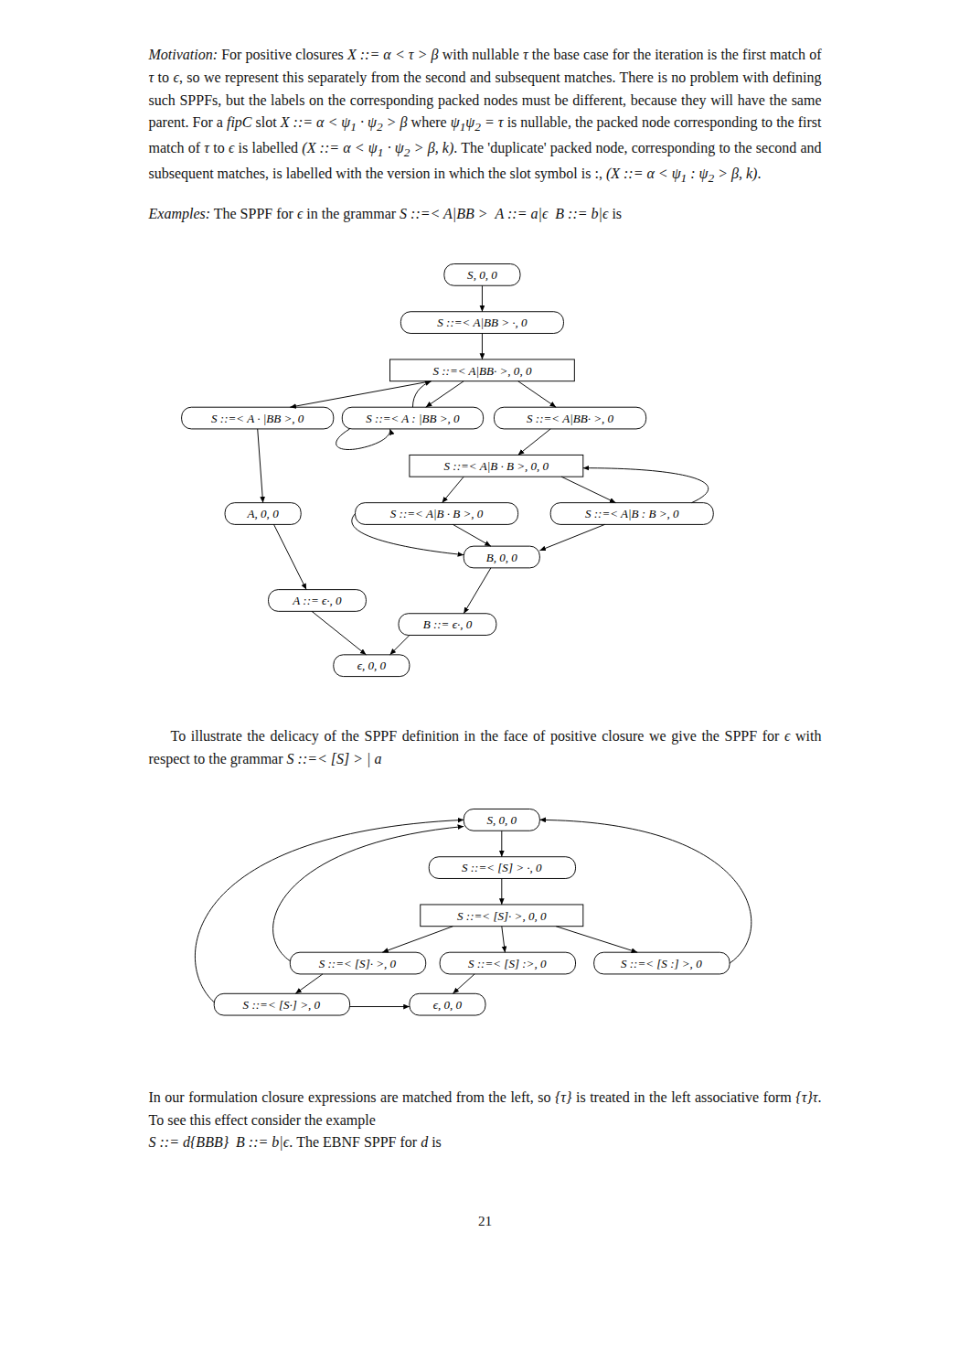Motivation: For positive closures X ::= α < τ > β with nullable τ the base case for the iteration is the first match of τ to ϵ, so we represent this separately from the second and subsequent matches. There is no problem with defining such SPPFs, but the labels on the corresponding packed nodes must be different, because they will have the same parent. For a fipC slot X ::= α < ψ1 · ψ2 > β where ψ1ψ2 = τ is nullable, the packed node corresponding to the first match of τ to ϵ is labelled (X ::= α < ψ1 · ψ2 > β, k). The 'duplicate' packed node, corresponding to the second and subsequent matches, is labelled with the version in which the slot symbol is :, (X ::= α < ψ1 : ψ2 > β, k).
Examples: The SPPF for ϵ in the grammar S ::=< A|BB > A ::= a|ϵ B ::= b|ϵ is
S, 0, 0 S ::=< A|BB > ·, 0 S ::=< A|BB· >, 0, 0 S ::=< A · |BB >, 0 S ::=< A : |BB >, 0 S ::=< A|BB· >, 0 S ::=< A|B · B >, 0, 0 A, 0, 0 S ::=< A|B · B >, 0 S ::=< A|B : B >, 0 B, 0, 0 A ::= ϵ·, 0 B ::= ϵ·, 0 ϵ, 0, 0
To illustrate the delicacy of the SPPF definition in the face of positive closure we give the SPPF for ϵ with respect to the grammar S ::=< [S] > | a
S, 0, 0 S ::=< [S] > ·, 0 S ::=< [S]· >, 0, 0 S ::=< [S]· >, 0 S ::=< [S] :>, 0 S ::=< [S :] >, 0 S ::=< [S·] >, 0 ϵ, 0, 0
In our formulation closure expressions are matched from the left, so {τ} is treated in the left associative form {τ}τ. To see this effect consider the example
S ::= d{BBB} B ::= b|ϵ. The EBNF SPPF for d is
21